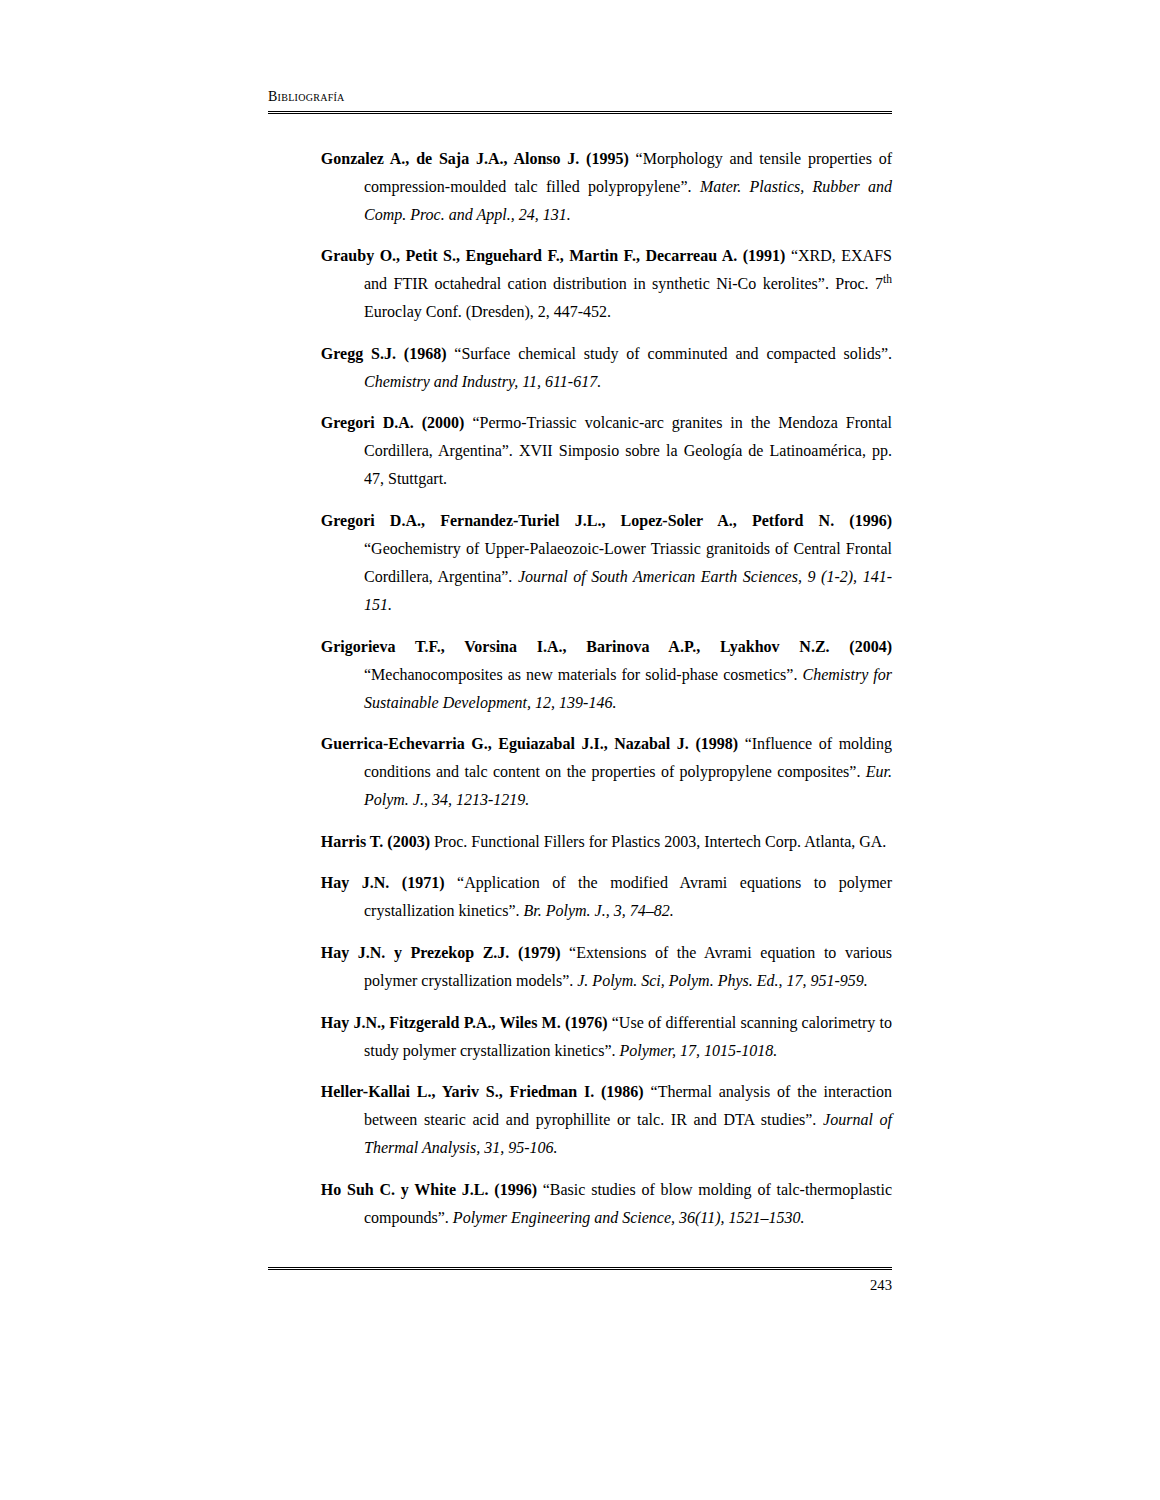Bibliografía
Gonzalez A., de Saja J.A., Alonso J. (1995) “Morphology and tensile properties of compression-moulded talc filled polypropylene”. Mater. Plastics, Rubber and Comp. Proc. and Appl., 24, 131.
Grauby O., Petit S., Enguehard F., Martin F., Decarreau A. (1991) “XRD, EXAFS and FTIR octahedral cation distribution in synthetic Ni-Co kerolites”. Proc. 7th Euroclay Conf. (Dresden), 2, 447-452.
Gregg S.J. (1968) “Surface chemical study of comminuted and compacted solids”. Chemistry and Industry, 11, 611-617.
Gregori D.A. (2000) “Permo-Triassic volcanic-arc granites in the Mendoza Frontal Cordillera, Argentina”. XVII Simposio sobre la Geología de Latinoamérica, pp. 47, Stuttgart.
Gregori D.A., Fernandez-Turiel J.L., Lopez-Soler A., Petford N. (1996) “Geochemistry of Upper-Palaeozoic-Lower Triassic granitoids of Central Frontal Cordillera, Argentina”. Journal of South American Earth Sciences, 9 (1-2), 141-151.
Grigorieva T.F., Vorsina I.A., Barinova A.P., Lyakhov N.Z. (2004) “Mechanocomposites as new materials for solid-phase cosmetics”. Chemistry for Sustainable Development, 12, 139-146.
Guerrica-Echevarria G., Eguiazabal J.I., Nazabal J. (1998) “Influence of molding conditions and talc content on the properties of polypropylene composites”. Eur. Polym. J., 34, 1213-1219.
Harris T. (2003) Proc. Functional Fillers for Plastics 2003, Intertech Corp. Atlanta, GA.
Hay J.N. (1971) “Application of the modified Avrami equations to polymer crystallization kinetics”. Br. Polym. J., 3, 74–82.
Hay J.N. y Prezekop Z.J. (1979) “Extensions of the Avrami equation to various polymer crystallization models”. J. Polym. Sci, Polym. Phys. Ed., 17, 951-959.
Hay J.N., Fitzgerald P.A., Wiles M. (1976) “Use of differential scanning calorimetry to study polymer crystallization kinetics”. Polymer, 17, 1015-1018.
Heller-Kallai L., Yariv S., Friedman I. (1986) “Thermal analysis of the interaction between stearic acid and pyrophillite or talc. IR and DTA studies”. Journal of Thermal Analysis, 31, 95-106.
Ho Suh C. y White J.L. (1996) “Basic studies of blow molding of talc-thermoplastic compounds”. Polymer Engineering and Science, 36(11), 1521–1530.
243